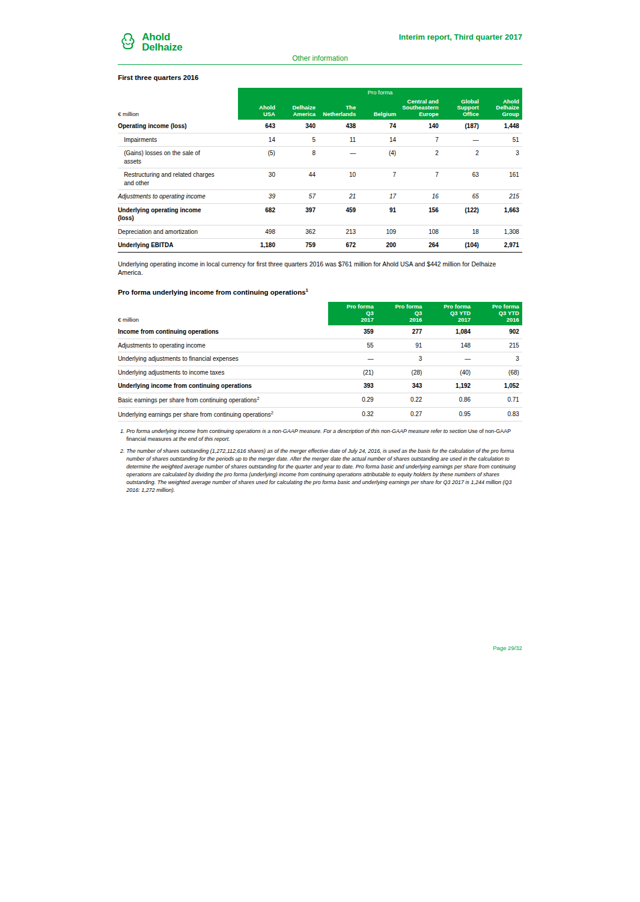Ahold
Delhaize
Interim report, Third quarter 2017
Other information
First three quarters 2016
| | Pro forma |
| --- | --- |
| € million | Ahold USA | Delhaize America | The Netherlands | Belgium | Central and Southeastern Europe | Global Support Office | Ahold Delhaize Group |
| Operating income (loss) | 643 | 340 | 438 | 74 | 140 | (187) | 1,448 |
| Impairments | 14 | 5 | 11 | 14 | 7 | — | 51 |
| (Gains) losses on the sale of assets | (5) | 8 | — | (4) | 2 | 2 | 3 |
| Restructuring and related charges and other | 30 | 44 | 10 | 7 | 7 | 63 | 161 |
| Adjustments to operating income | 39 | 57 | 21 | 17 | 16 | 65 | 215 |
| Underlying operating income (loss) | 682 | 397 | 459 | 91 | 156 | (122) | 1,663 |
| Depreciation and amortization | 498 | 362 | 213 | 109 | 108 | 18 | 1,308 |
| Underlying EBITDA | 1,180 | 759 | 672 | 200 | 264 | (104) | 2,971 |
Underlying operating income in local currency for first three quarters 2016 was $761 million for Ahold USA and $442 million for Delhaize America.
Pro forma underlying income from continuing operations1
| € million | Pro forma Q3 2017 | Pro forma Q3 2016 | Pro forma Q3 YTD 2017 | Pro forma Q3 YTD 2016 |
| --- | --- | --- | --- | --- |
| Income from continuing operations | 359 | 277 | 1,084 | 902 |
| Adjustments to operating income | 55 | 91 | 148 | 215 |
| Underlying adjustments to financial expenses | — | 3 | — | 3 |
| Underlying adjustments to income taxes | (21) | (28) | (40) | (68) |
| Underlying income from continuing operations | 393 | 343 | 1,192 | 1,052 |
| Basic earnings per share from continuing operations 2 | 0.29 | 0.22 | 0.86 | 0.71 |
| Underlying earnings per share from continuing operations 2 | 0.32 | 0.27 | 0.95 | 0.83 |
Pro forma underlying income from continuing operations is a non-GAAP measure. For a description of this non-GAAP measure refer to section Use of non-GAAP financial measures at the end of this report.
The number of shares outstanding (1,272,112,616 shares) as of the merger effective date of July 24, 2016, is used as the basis for the calculation of the pro forma number of shares outstanding for the periods up to the merger date. After the merger date the actual number of shares outstanding are used in the calculation to determine the weighted average number of shares outstanding for the quarter and year to date. Pro forma basic and underlying earnings per share from continuing operations are calculated by dividing the pro forma (underlying) income from continuing operations attributable to equity holders by these numbers of shares outstanding. The weighted average number of shares used for calculating the pro forma basic and underlying earnings per share for Q3 2017 is 1,244 million (Q3 2016: 1,272 million).
Page 29/32